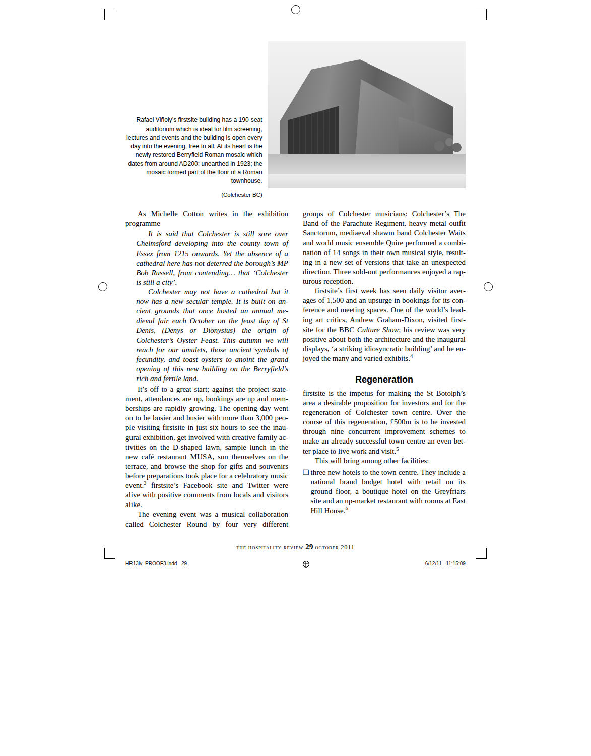Rafael Viñoly’s firstsite building has a 190-seat auditorium which is ideal for film screening, lectures and events and the building is open every day into the evening, free to all. At its heart is the newly restored Berryfield Roman mosaic which dates from around AD200; unearthed in 1923; the mosaic formed part of the floor of a Roman townhouse. (Colchester BC)
As Michelle Cotton writes in the exhibition programme
It is said that Colchester is still sore over Chelmsford developing into the county town of Essex from 1215 onwards. Yet the absence of a cathedral here has not deterred the borough’s MP Bob Russell, from contending… that ‘Colchester is still a city’.
Colchester may not have a cathedral but it now has a new secular temple. It is built on ancient grounds that once hosted an annual medieval fair each October on the feast day of St Denis, (Denys or Dionysius)—the origin of Colchester’s Oyster Feast. This autumn we will reach for our amulets, those ancient symbols of fecundity, and toast oysters to anoint the grand opening of this new building on the Berryfield’s rich and fertile land.
It’s off to a great start; against the project statement, attendances are up, bookings are up and memberships are rapidly growing. The opening day went on to be busier and busier with more than 3,000 people visiting firstsite in just six hours to see the inaugural exhibition, get involved with creative family activities on the D-shaped lawn, sample lunch in the new café restaurant MUSA, sun themselves on the terrace, and browse the shop for gifts and souvenirs before preparations took place for a celebratory music event.3 firstsite’s Facebook site and Twitter were alive with positive comments from locals and visitors alike.
The evening event was a musical collaboration called Colchester Round by four very different groups of Colchester musicians: Colchester’s The Band of the Parachute Regiment, heavy metal outfit Sanctorum, mediaeval shawm band Colchester Waits and world music ensemble Quire performed a combination of 14 songs in their own musical style, resulting in a new set of versions that take an unexpected direction. Three sold-out performances enjoyed a rapturous reception.
firstsite’s first week has seen daily visitor averages of 1,500 and an upsurge in bookings for its conference and meeting spaces. One of the world’s leading art critics, Andrew Graham-Dixon, visited firstsite for the BBC Culture Show; his review was very positive about both the architecture and the inaugural displays, ‘a striking idiosyncratic building’ and he enjoyed the many and varied exhibits.4
Regeneration
firstsite is the impetus for making the St Botolph’s area a desirable proposition for investors and for the regeneration of Colchester town centre. Over the course of this regeneration, £500m is to be invested through nine concurrent improvement schemes to make an already successful town centre an even better place to live work and visit.5
This will bring among other facilities:
three new hotels to the town centre. They include a national brand budget hotel with retail on its ground floor, a boutique hotel on the Greyfriars site and an up-market restaurant with rooms at East Hill House.6
the hospitality review 29 october 2011
HR13iv_PROOF3.indd 29 6/12/11 11:15:09